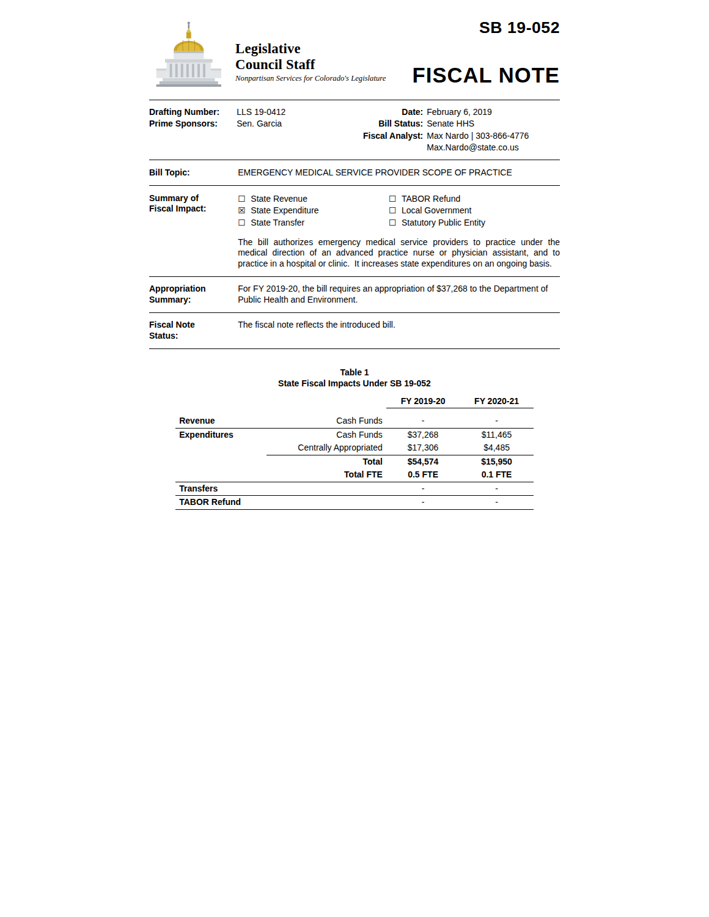Legislative
Council Staff
Nonpartisan Services for Colorado's Legislature
SB 19-052
FISCAL NOTE
| Drafting Number: | LLS 19-0412 | Date: | February 6, 2019 |
| Prime Sponsors: | Sen. Garcia | Bill Status: | Senate HHS |
| | | Fiscal Analyst: | Max Nardo / 303-866-4776 |
| | | | Max.Nardo@state.co.us |
| Bill Topic: | EMERGENCY MEDICAL SERVICE PROVIDER SCOPE OF PRACTICE |
| Summary of Fiscal Impact: | / ☐ / State Revenue / ☐ / TABOR Refund / / ☒ / State Expenditure / ☐ / Local Government / / ☐ / State Transfer / ☐ / Statutory Public Entity / The bill authorizes emergency medical service providers to practice under the medical direction of an advanced practice nurse or physician assistant, and to practice in a hospital or clinic. It increases state expenditures on an ongoing basis. |
| Appropriation Summary: | For FY 2019-20, the bill requires an appropriation of $37,268 to the Department of Public Health and Environment. |
| Fiscal Note Status: | The fiscal note reflects the introduced bill. |
Table 1
State Fiscal Impacts Under SB 19-052
| | | FY 2019-20 | FY 2020-21 |
| Revenue | Cash Funds | - | - |
| Expenditures | Cash Funds | $37,268 | $11,465 |
| | Centrally Appropriated | $17,306 | $4,485 |
| | Total | $54,574 | $15,950 |
| | Total FTE | 0.5 FTE | 0.1 FTE |
| Transfers | | - | - |
| TABOR Refund | | - | - |